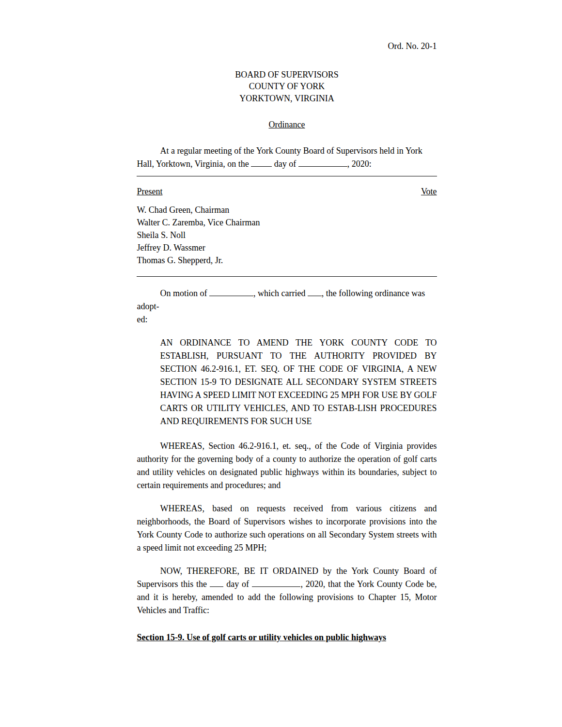Ord. No. 20-1
BOARD OF SUPERVISORS COUNTY OF YORK YORKTOWN, VIRGINIA
Ordinance
At a regular meeting of the York County Board of Supervisors held in York Hall, Yorktown, Virginia, on the day of , 2020:
Present Vote
W. Chad Green, Chairman
Walter C. Zaremba, Vice Chairman
Sheila S. Noll
Jeffrey D. Wassmer
Thomas G. Shepperd, Jr.
On motion of , which carried , the following ordinance was adopt-
ed:
AN ORDINANCE TO AMEND THE YORK COUNTY CODE TO ESTABLISH, PURSUANT TO THE AUTHORITY PROVIDED BY SECTION 46.2-916.1, ET. SEQ. OF THE CODE OF VIRGINIA, A NEW SECTION 15-9 TO DESIGNATE ALL SECONDARY SYSTEM STREETS HAVING A SPEED LIMIT NOT EXCEEDING 25 MPH FOR USE BY GOLF CARTS OR UTILITY VEHICLES, AND TO ESTAB-LISH PROCEDURES AND REQUIREMENTS FOR SUCH USE
WHEREAS, Section 46.2-916.1, et. seq., of the Code of Virginia provides authority for the governing body of a county to authorize the operation of golf carts and utility vehicles on designated public highways within its boundaries, subject to certain requirements and procedures; and
WHEREAS, based on requests received from various citizens and neighborhoods, the Board of Supervisors wishes to incorporate provisions into the York County Code to authorize such operations on all Secondary System streets with a speed limit not exceeding 25 MPH;
NOW, THEREFORE, BE IT ORDAINED by the York County Board of Supervisors this the day of , 2020, that the York County Code be, and it is hereby, amended to add the following provisions to Chapter 15, Motor Vehicles and Traffic:
Section 15-9. Use of golf carts or utility vehicles on public highways